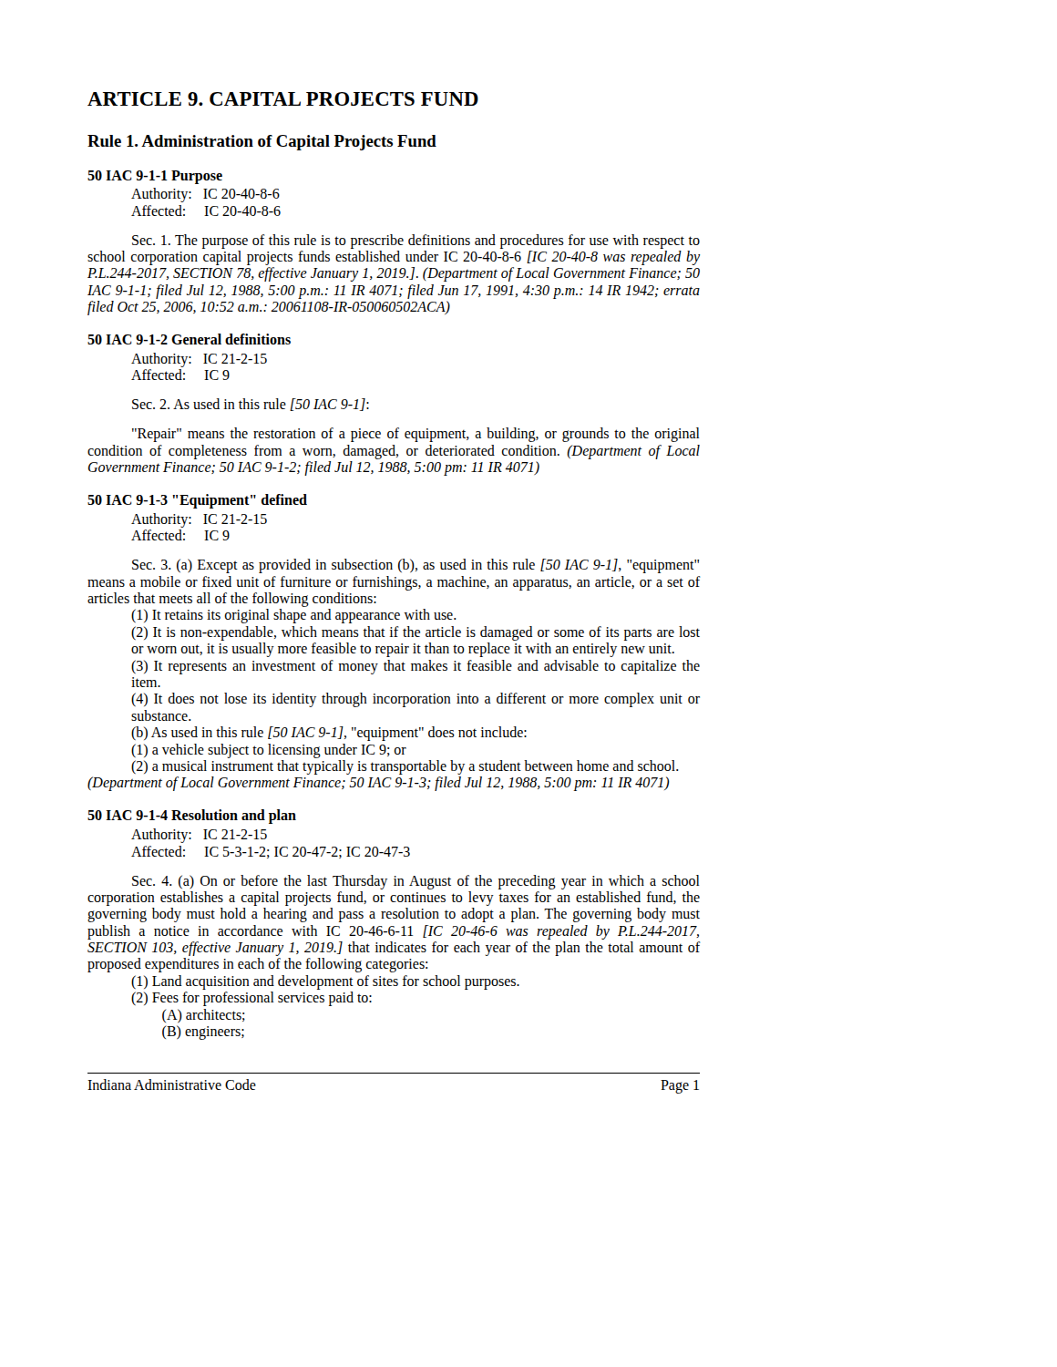ARTICLE 9. CAPITAL PROJECTS FUND
Rule 1. Administration of Capital Projects Fund
50 IAC 9-1-1 Purpose
Authority: IC 20-40-8-6 Affected: IC 20-40-8-6
Sec. 1. The purpose of this rule is to prescribe definitions and procedures for use with respect to school corporation capital projects funds established under IC 20-40-8-6 [IC 20-40-8 was repealed by P.L.244-2017, SECTION 78, effective January 1, 2019.]. (Department of Local Government Finance; 50 IAC 9-1-1; filed Jul 12, 1988, 5:00 p.m.: 11 IR 4071; filed Jun 17, 1991, 4:30 p.m.: 14 IR 1942; errata filed Oct 25, 2006, 10:52 a.m.: 20061108-IR-050060502ACA)
50 IAC 9-1-2 General definitions
Authority: IC 21-2-15 Affected: IC 9
Sec. 2. As used in this rule [50 IAC 9-1]:
"Repair" means the restoration of a piece of equipment, a building, or grounds to the original condition of completeness from a worn, damaged, or deteriorated condition. (Department of Local Government Finance; 50 IAC 9-1-2; filed Jul 12, 1988, 5:00 pm: 11 IR 4071)
50 IAC 9-1-3 "Equipment" defined
Authority: IC 21-2-15 Affected: IC 9
Sec. 3. (a) Except as provided in subsection (b), as used in this rule [50 IAC 9-1], "equipment" means a mobile or fixed unit of furniture or furnishings, a machine, an apparatus, an article, or a set of articles that meets all of the following conditions:
(1) It retains its original shape and appearance with use.
(2) It is non-expendable, which means that if the article is damaged or some of its parts are lost or worn out, it is usually more feasible to repair it than to replace it with an entirely new unit.
(3) It represents an investment of money that makes it feasible and advisable to capitalize the item.
(4) It does not lose its identity through incorporation into a different or more complex unit or substance.
(b) As used in this rule [50 IAC 9-1], "equipment" does not include:
(1) a vehicle subject to licensing under IC 9; or
(2) a musical instrument that typically is transportable by a student between home and school.
(Department of Local Government Finance; 50 IAC 9-1-3; filed Jul 12, 1988, 5:00 pm: 11 IR 4071)
50 IAC 9-1-4 Resolution and plan
Authority: IC 21-2-15 Affected: IC 5-3-1-2; IC 20-47-2; IC 20-47-3
Sec. 4. (a) On or before the last Thursday in August of the preceding year in which a school corporation establishes a capital projects fund, or continues to levy taxes for an established fund, the governing body must hold a hearing and pass a resolution to adopt a plan. The governing body must publish a notice in accordance with IC 20-46-6-11 [IC 20-46-6 was repealed by P.L.244-2017, SECTION 103, effective January 1, 2019.] that indicates for each year of the plan the total amount of proposed expenditures in each of the following categories:
(1) Land acquisition and development of sites for school purposes.
(2) Fees for professional services paid to:
(A) architects;
(B) engineers;
Indiana Administrative Code Page 1